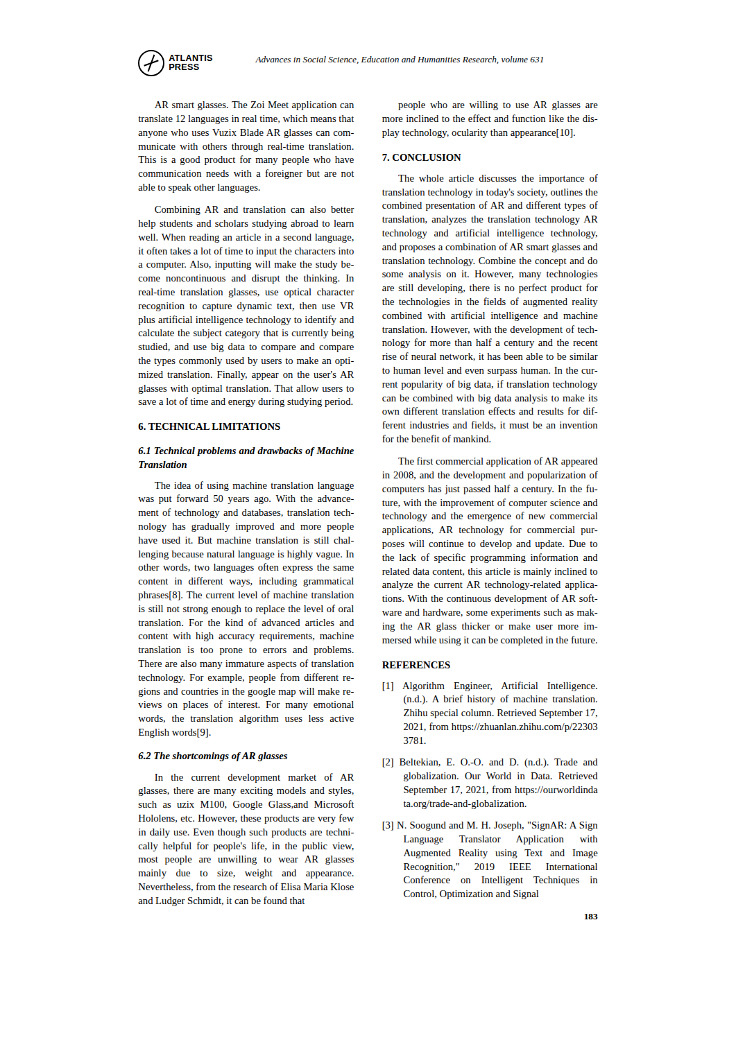ATLANTIS
PRESS
Advances in Social Science, Education and Humanities Research, volume 631
AR smart glasses. The Zoi Meet application can translate 12 languages in real time, which means that anyone who uses Vuzix Blade AR glasses can communicate with others through real-time translation. This is a good product for many people who have communication needs with a foreigner but are not able to speak other languages.
Combining AR and translation can also better help students and scholars studying abroad to learn well. When reading an article in a second language, it often takes a lot of time to input the characters into a computer. Also, inputting will make the study become noncontinuous and disrupt the thinking. In real-time translation glasses, use optical character recognition to capture dynamic text, then use VR plus artificial intelligence technology to identify and calculate the subject category that is currently being studied, and use big data to compare and compare the types commonly used by users to make an optimized translation. Finally, appear on the user's AR glasses with optimal translation. That allow users to save a lot of time and energy during studying period.
6. TECHNICAL LIMITATIONS
6.1 Technical problems and drawbacks of Machine Translation
The idea of using machine translation language was put forward 50 years ago. With the advancement of technology and databases, translation technology has gradually improved and more people have used it. But machine translation is still challenging because natural language is highly vague. In other words, two languages often express the same content in different ways, including grammatical phrases[8]. The current level of machine translation is still not strong enough to replace the level of oral translation. For the kind of advanced articles and content with high accuracy requirements, machine translation is too prone to errors and problems. There are also many immature aspects of translation technology. For example, people from different regions and countries in the google map will make reviews on places of interest. For many emotional words, the translation algorithm uses less active English words[9].
6.2 The shortcomings of AR glasses
In the current development market of AR glasses, there are many exciting models and styles, such as uzix M100, Google Glass,and Microsoft Hololens, etc. However, these products are very few in daily use. Even though such products are technically helpful for people's life, in the public view, most people are unwilling to wear AR glasses mainly due to size, weight and appearance. Nevertheless, from the research of Elisa Maria Klose and Ludger Schmidt, it can be found that
people who are willing to use AR glasses are more inclined to the effect and function like the display technology, ocularity than appearance[10].
7. CONCLUSION
The whole article discusses the importance of translation technology in today's society, outlines the combined presentation of AR and different types of translation, analyzes the translation technology AR technology and artificial intelligence technology, and proposes a combination of AR smart glasses and translation technology. Combine the concept and do some analysis on it. However, many technologies are still developing, there is no perfect product for the technologies in the fields of augmented reality combined with artificial intelligence and machine translation. However, with the development of technology for more than half a century and the recent rise of neural network, it has been able to be similar to human level and even surpass human. In the current popularity of big data, if translation technology can be combined with big data analysis to make its own different translation effects and results for different industries and fields, it must be an invention for the benefit of mankind.
The first commercial application of AR appeared in 2008, and the development and popularization of computers has just passed half a century. In the future, with the improvement of computer science and technology and the emergence of new commercial applications, AR technology for commercial purposes will continue to develop and update. Due to the lack of specific programming information and related data content, this article is mainly inclined to analyze the current AR technology-related applications. With the continuous development of AR software and hardware, some experiments such as making the AR glass thicker or make user more immersed while using it can be completed in the future.
REFERENCES
[1] Algorithm Engineer, Artificial Intelligence. (n.d.). A brief history of machine translation. Zhihu special column. Retrieved September 17, 2021, from https://zhuanlan.zhihu.com/p/223033781.
[2] Beltekian, E. O.-O. and D. (n.d.). Trade and globalization. Our World in Data. Retrieved September 17, 2021, from https://ourworldindata.org/trade-and-globalization.
[3] N. Soogund and M. H. Joseph, "SignAR: A Sign Language Translator Application with Augmented Reality using Text and Image Recognition," 2019 IEEE International Conference on Intelligent Techniques in Control, Optimization and Signal
183